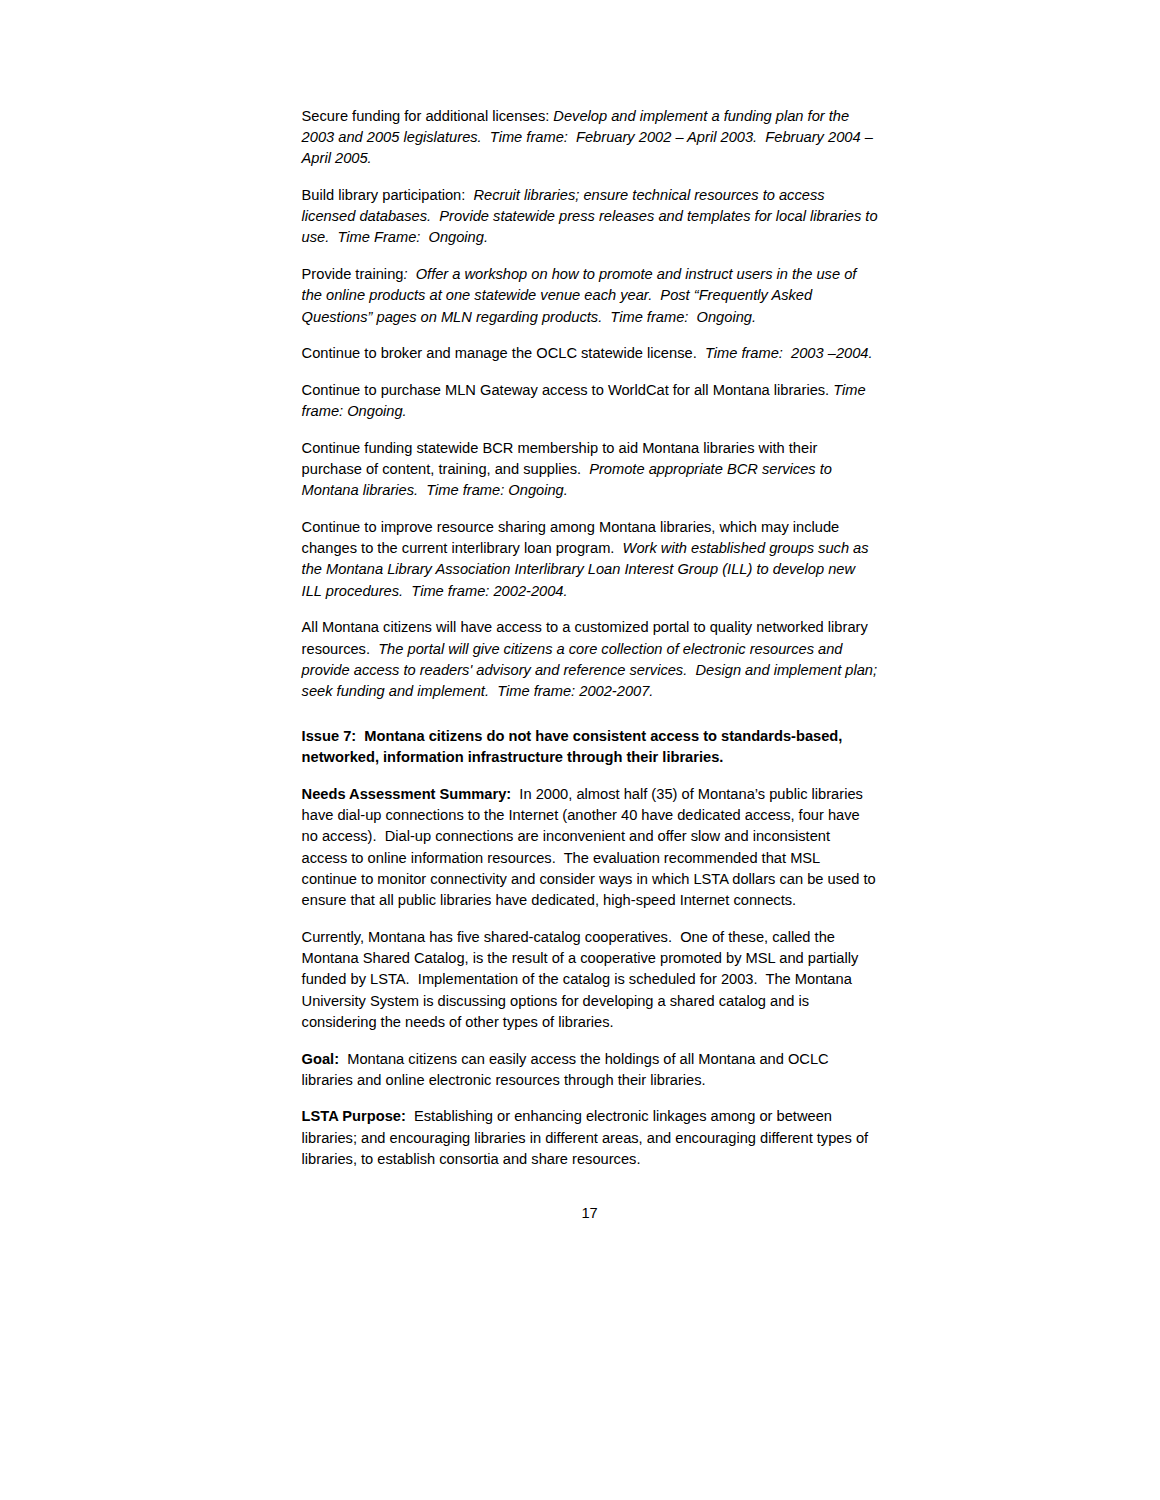Secure funding for additional licenses: Develop and implement a funding plan for the 2003 and 2005 legislatures. Time frame: February 2002 – April 2003. February 2004 – April 2005.
Build library participation: Recruit libraries; ensure technical resources to access licensed databases. Provide statewide press releases and templates for local libraries to use. Time Frame: Ongoing.
Provide training: Offer a workshop on how to promote and instruct users in the use of the online products at one statewide venue each year. Post “Frequently Asked Questions” pages on MLN regarding products. Time frame: Ongoing.
Continue to broker and manage the OCLC statewide license. Time frame: 2003 –2004.
Continue to purchase MLN Gateway access to WorldCat for all Montana libraries. Time frame: Ongoing.
Continue funding statewide BCR membership to aid Montana libraries with their purchase of content, training, and supplies. Promote appropriate BCR services to Montana libraries. Time frame: Ongoing.
Continue to improve resource sharing among Montana libraries, which may include changes to the current interlibrary loan program. Work with established groups such as the Montana Library Association Interlibrary Loan Interest Group (ILL) to develop new ILL procedures. Time frame: 2002-2004.
All Montana citizens will have access to a customized portal to quality networked library resources. The portal will give citizens a core collection of electronic resources and provide access to readers' advisory and reference services. Design and implement plan; seek funding and implement. Time frame: 2002-2007.
Issue 7: Montana citizens do not have consistent access to standards-based, networked, information infrastructure through their libraries.
Needs Assessment Summary: In 2000, almost half (35) of Montana’s public libraries have dial-up connections to the Internet (another 40 have dedicated access, four have no access). Dial-up connections are inconvenient and offer slow and inconsistent access to online information resources. The evaluation recommended that MSL continue to monitor connectivity and consider ways in which LSTA dollars can be used to ensure that all public libraries have dedicated, high-speed Internet connects.
Currently, Montana has five shared-catalog cooperatives. One of these, called the Montana Shared Catalog, is the result of a cooperative promoted by MSL and partially funded by LSTA. Implementation of the catalog is scheduled for 2003. The Montana University System is discussing options for developing a shared catalog and is considering the needs of other types of libraries.
Goal: Montana citizens can easily access the holdings of all Montana and OCLC libraries and online electronic resources through their libraries.
LSTA Purpose: Establishing or enhancing electronic linkages among or between libraries; and encouraging libraries in different areas, and encouraging different types of libraries, to establish consortia and share resources.
17